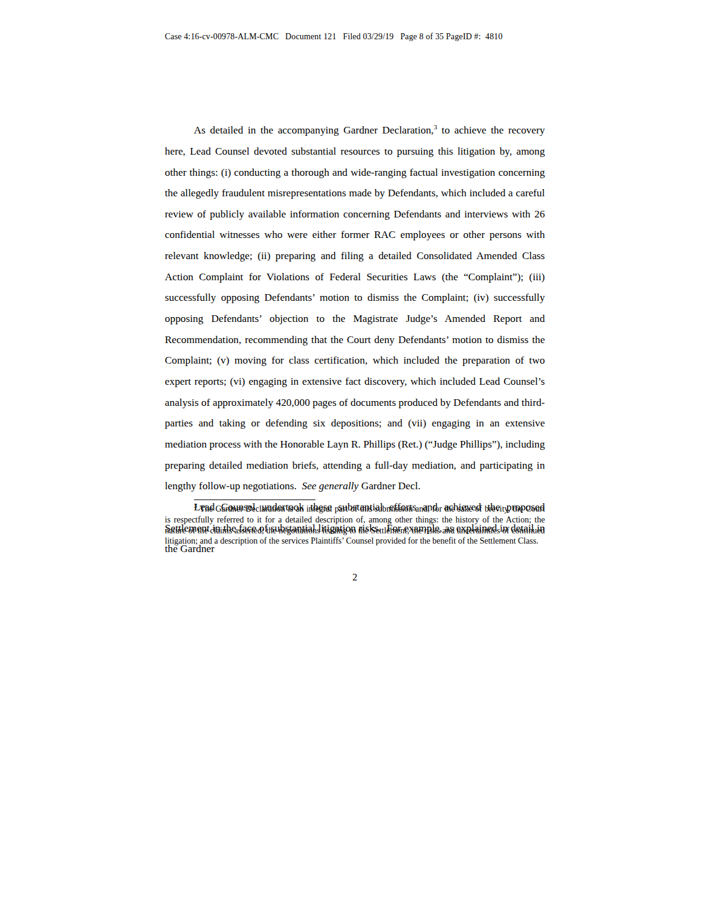Case 4:16-cv-00978-ALM-CMC Document 121 Filed 03/29/19 Page 8 of 35 PageID #: 4810
As detailed in the accompanying Gardner Declaration,3 to achieve the recovery here, Lead Counsel devoted substantial resources to pursuing this litigation by, among other things: (i) conducting a thorough and wide-ranging factual investigation concerning the allegedly fraudulent misrepresentations made by Defendants, which included a careful review of publicly available information concerning Defendants and interviews with 26 confidential witnesses who were either former RAC employees or other persons with relevant knowledge; (ii) preparing and filing a detailed Consolidated Amended Class Action Complaint for Violations of Federal Securities Laws (the “Complaint”); (iii) successfully opposing Defendants’ motion to dismiss the Complaint; (iv) successfully opposing Defendants’ objection to the Magistrate Judge’s Amended Report and Recommendation, recommending that the Court deny Defendants’ motion to dismiss the Complaint; (v) moving for class certification, which included the preparation of two expert reports; (vi) engaging in extensive fact discovery, which included Lead Counsel’s analysis of approximately 420,000 pages of documents produced by Defendants and third-parties and taking or defending six depositions; and (vii) engaging in an extensive mediation process with the Honorable Layn R. Phillips (Ret.) (“Judge Phillips”), including preparing detailed mediation briefs, attending a full-day mediation, and participating in lengthy follow-up negotiations. See generally Gardner Decl.
Lead Counsel undertook these substantial efforts and achieved the proposed Settlement in the face of substantial litigation risks. For example, as explained in detail in the Gardner
3 The Gardner Declaration is an integral part of this submission and, for the sake of brevity, the Court is respectfully referred to it for a detailed description of, among other things: the history of the Action; the nature of the claims asserted; the negotiations leading to the Settlement; the risks and uncertainties of continued litigation; and a description of the services Plaintiffs’ Counsel provided for the benefit of the Settlement Class.
2